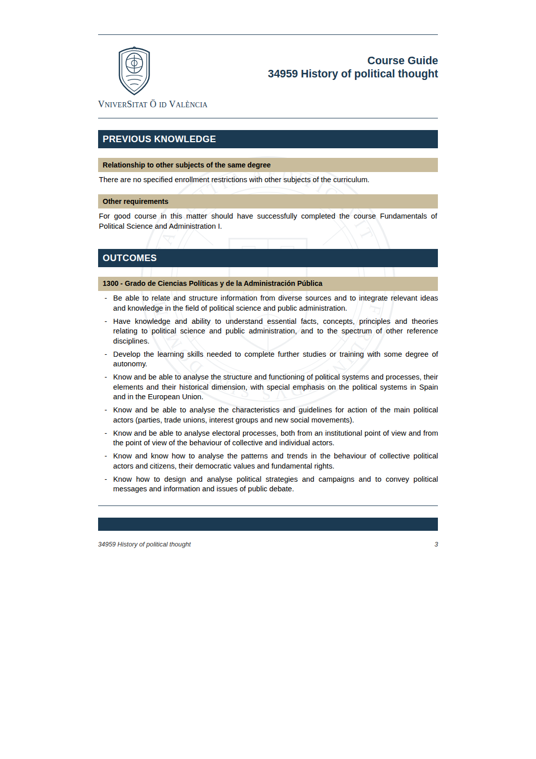SAPIENTIA AEDIFICAVIT FERDINANDVS SIBI DOMVM
VNIVERSITAT Ö ID VALÈNCIA
Course Guide
34959 History of political thought
PREVIOUS KNOWLEDGE
Relationship to other subjects of the same degree
There are no specified enrollment restrictions with other subjects of the curriculum.
Other requirements
For good course in this matter should have successfully completed the course Fundamentals of Political Science and Administration I.
OUTCOMES
1300 - Grado de Ciencias Políticas y de la Administración Pública
Be able to relate and structure information from diverse sources and to integrate relevant ideas and knowledge in the field of political science and public administration.
Have knowledge and ability to understand essential facts, concepts, principles and theories relating to political science and public administration, and to the spectrum of other reference disciplines.
Develop the learning skills needed to complete further studies or training with some degree of autonomy.
Know and be able to analyse the structure and functioning of political systems and processes, their elements and their historical dimension, with special emphasis on the political systems in Spain and in the European Union.
Know and be able to analyse the characteristics and guidelines for action of the main political actors (parties, trade unions, interest groups and new social movements).
Know and be able to analyse electoral processes, both from an institutional point of view and from the point of view of the behaviour of collective and individual actors.
Know and know how to analyse the patterns and trends in the behaviour of collective political actors and citizens, their democratic values and fundamental rights.
Know how to design and analyse political strategies and campaigns and to convey political messages and information and issues of public debate.
34959 History of political thought 3